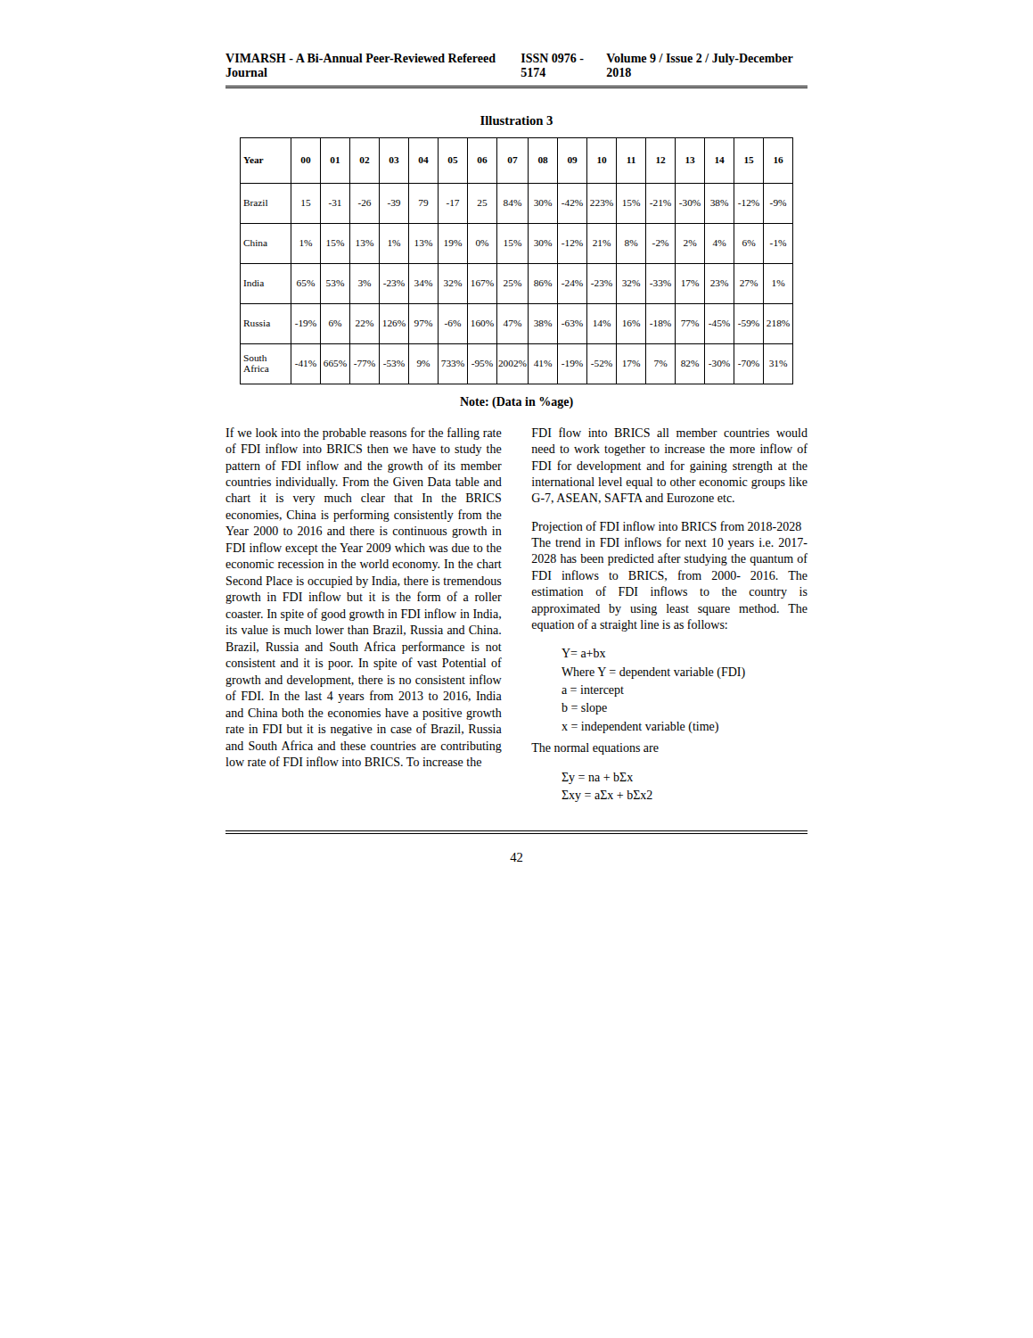VIMARSH - A Bi-Annual Peer-Reviewed Refereed Journal
ISSN 0976 - 5174
Volume 9 / Issue 2 / July-December 2018
Illustration 3
| Year | 00 | 01 | 02 | 03 | 04 | 05 | 06 | 07 | 08 | 09 | 10 | 11 | 12 | 13 | 14 | 15 | 16 |
| --- | --- | --- | --- | --- | --- | --- | --- | --- | --- | --- | --- | --- | --- | --- | --- | --- | --- |
| Brazil | 15 | -31 | -26 | -39 | 79 | -17 | 25 | 84% | 30% | -42% | 223% | 15% | -21% | -30% | 38% | -12% | -9% |
| China | 1% | 15% | 13% | 1% | 13% | 19% | 0% | 15% | 30% | -12% | 21% | 8% | -2% | 2% | 4% | 6% | -1% |
| India | 65% | 53% | 3% | -23% | 34% | 32% | 167% | 25% | 86% | -24% | -23% | 32% | -33% | 17% | 23% | 27% | 1% |
| Russia | -19% | 6% | 22% | 126% | 97% | -6% | 160% | 47% | 38% | -63% | 14% | 16% | -18% | 77% | -45% | -59% | 218% |
| South Africa | -41% | 665% | -77% | -53% | 9% | 733% | -95% | 2002% | 41% | -19% | -52% | 17% | 7% | 82% | -30% | -70% | 31% |
Note: (Data in %age)
If we look into the probable reasons for the falling rate of FDI inflow into BRICS then we have to study the pattern of FDI inflow and the growth of its member countries individually. From the Given Data table and chart it is very much clear that In the BRICS economies, China is performing consistently from the Year 2000 to 2016 and there is continuous growth in FDI inflow except the Year 2009 which was due to the economic recession in the world economy. In the chart Second Place is occupied by India, there is tremendous growth in FDI inflow but it is the form of a roller coaster. In spite of good growth in FDI inflow in India, its value is much lower than Brazil, Russia and China. Brazil, Russia and South Africa performance is not consistent and it is poor. In spite of vast Potential of growth and development, there is no consistent inflow of FDI. In the last 4 years from 2013 to 2016, India and China both the economies have a positive growth rate in FDI but it is negative in case of Brazil, Russia and South Africa and these countries are contributing low rate of FDI inflow into BRICS. To increase the
FDI flow into BRICS all member countries would need to work together to increase the more inflow of FDI for development and for gaining strength at the international level equal to other economic groups like G-7, ASEAN, SAFTA and Eurozone etc.
Projection of FDI inflow into BRICS from 2018-2028
The trend in FDI inflows for next 10 years i.e. 2017-2028 has been predicted after studying the quantum of FDI inflows to BRICS, from 2000- 2016. The estimation of FDI inflows to the country is approximated by using least square method. The equation of a straight line is as follows:
Y= a+bx
Where Y = dependent variable (FDI)
a = intercept
b = slope
x = independent variable (time)
The normal equations are
Σy = na + bΣx
Σxy = aΣx + bΣx2
42